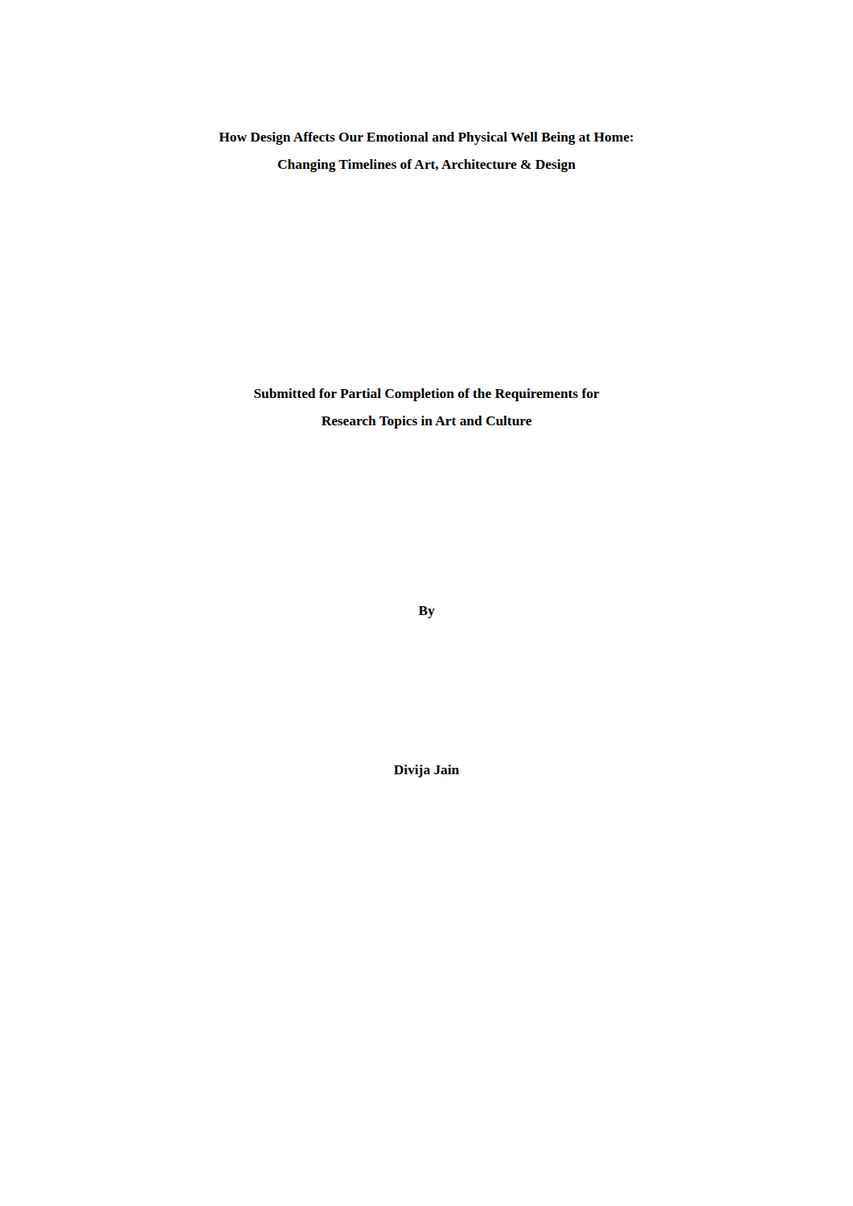How Design Affects Our Emotional and Physical Well Being at Home:
Changing Timelines of Art, Architecture & Design
Submitted for Partial Completion of the Requirements for
Research Topics in Art and Culture
By
Divija Jain